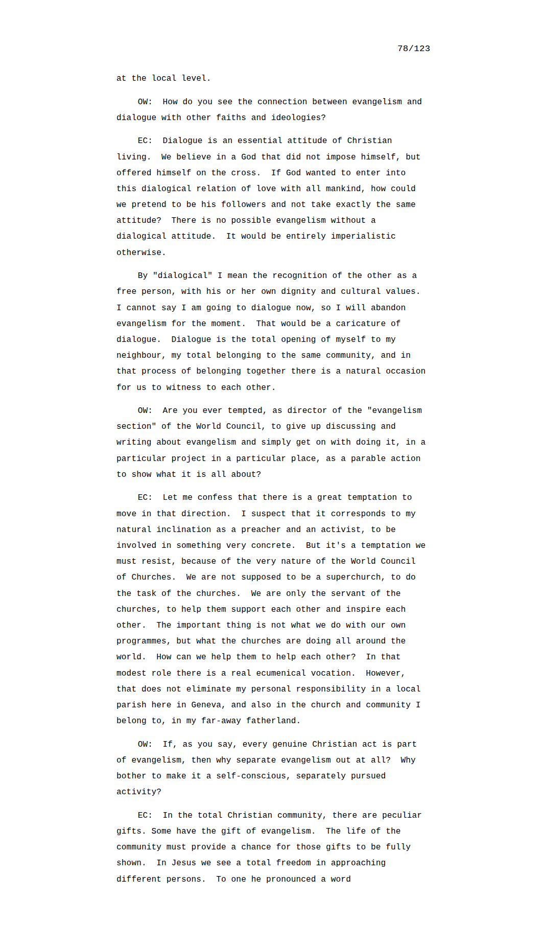78/123
at the local level.
OW: How do you see the connection between evangelism and dialogue with other faiths and ideologies?
EC: Dialogue is an essential attitude of Christian living. We believe in a God that did not impose himself, but offered himself on the cross. If God wanted to enter into this dialogical relation of love with all mankind, how could we pretend to be his followers and not take exactly the same attitude? There is no possible evangelism without a dialogical attitude. It would be entirely imperialistic otherwise.
By "dialogical" I mean the recognition of the other as a free person, with his or her own dignity and cultural values. I cannot say I am going to dialogue now, so I will abandon evangelism for the moment. That would be a caricature of dialogue. Dialogue is the total opening of myself to my neighbour, my total belonging to the same community, and in that process of belonging together there is a natural occasion for us to witness to each other.
OW: Are you ever tempted, as director of the "evangelism section" of the World Council, to give up discussing and writing about evangelism and simply get on with doing it, in a particular project in a particular place, as a parable action to show what it is all about?
EC: Let me confess that there is a great temptation to move in that direction. I suspect that it corresponds to my natural inclination as a preacher and an activist, to be involved in something very concrete. But it's a temptation we must resist, because of the very nature of the World Council of Churches. We are not supposed to be a superchurch, to do the task of the churches. We are only the servant of the churches, to help them support each other and inspire each other. The important thing is not what we do with our own programmes, but what the churches are doing all around the world. How can we help them to help each other? In that modest role there is a real ecumenical vocation. However, that does not eliminate my personal responsibility in a local parish here in Geneva, and also in the church and community I belong to, in my far-away fatherland.
OW: If, as you say, every genuine Christian act is part of evangelism, then why separate evangelism out at all? Why bother to make it a self-conscious, separately pursued activity?
EC: In the total Christian community, there are peculiar gifts. Some have the gift of evangelism. The life of the community must provide a chance for those gifts to be fully shown. In Jesus we see a total freedom in approaching different persons. To one he pronounced a word